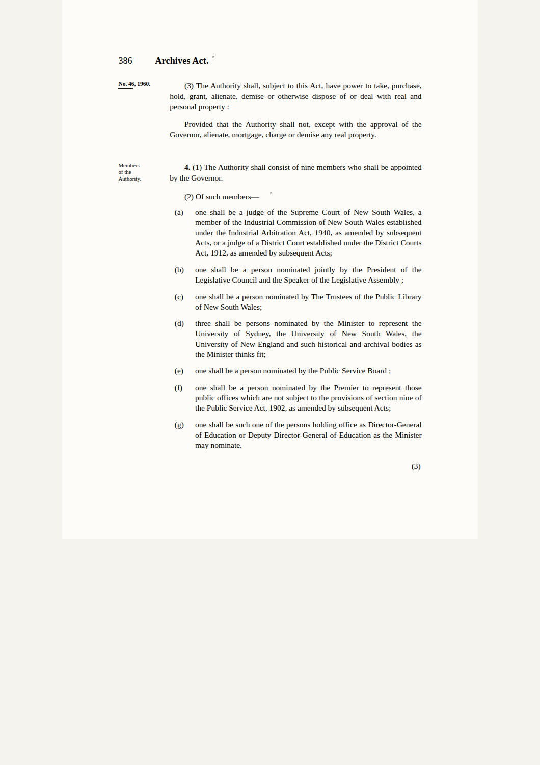386
Archives Act. ’
No. 46, 1960.
(3) The Authority shall, subject to this Act, have power to take, purchase, hold, grant, alienate, demise or otherwise dispose of or deal with real and personal property :
Provided that the Authority shall not, except with the approval of the Governor, alienate, mortgage, charge or demise any real property.
Members
of the
Authority.
4. (1) The Authority shall consist of nine members who shall be appointed by the Governor.
(2) Of such members—’
(a) one shall be a judge of the Supreme Court of New South Wales, a member of the Industrial Commission of New South Wales established under the Industrial Arbitration Act, 1940, as amended by subsequent Acts, or a judge of a District Court established under the District Courts Act, 1912, as amended by subsequent Acts;
(b) one shall be a person nominated jointly by the President of the Legislative Council and the Speaker of the Legislative Assembly ;
(c) one shall be a person nominated by The Trustees of the Public Library of New South Wales;
(d) three shall be persons nominated by the Minister to represent the University of Sydney, the University of New South Wales, the University of New England and such historical and archival bodies as the Minister thinks fit;
(e) one shall be a person nominated by the Public Service Board ;
(f) one shall be a person nominated by the Premier to represent those public offices which are not subject to the provisions of section nine of the Public Service Act, 1902, as amended by subsequent Acts;
(g) one shall be such one of the persons holding office as Director-General of Education or Deputy Director-General of Education as the Minister may nominate.
(3)